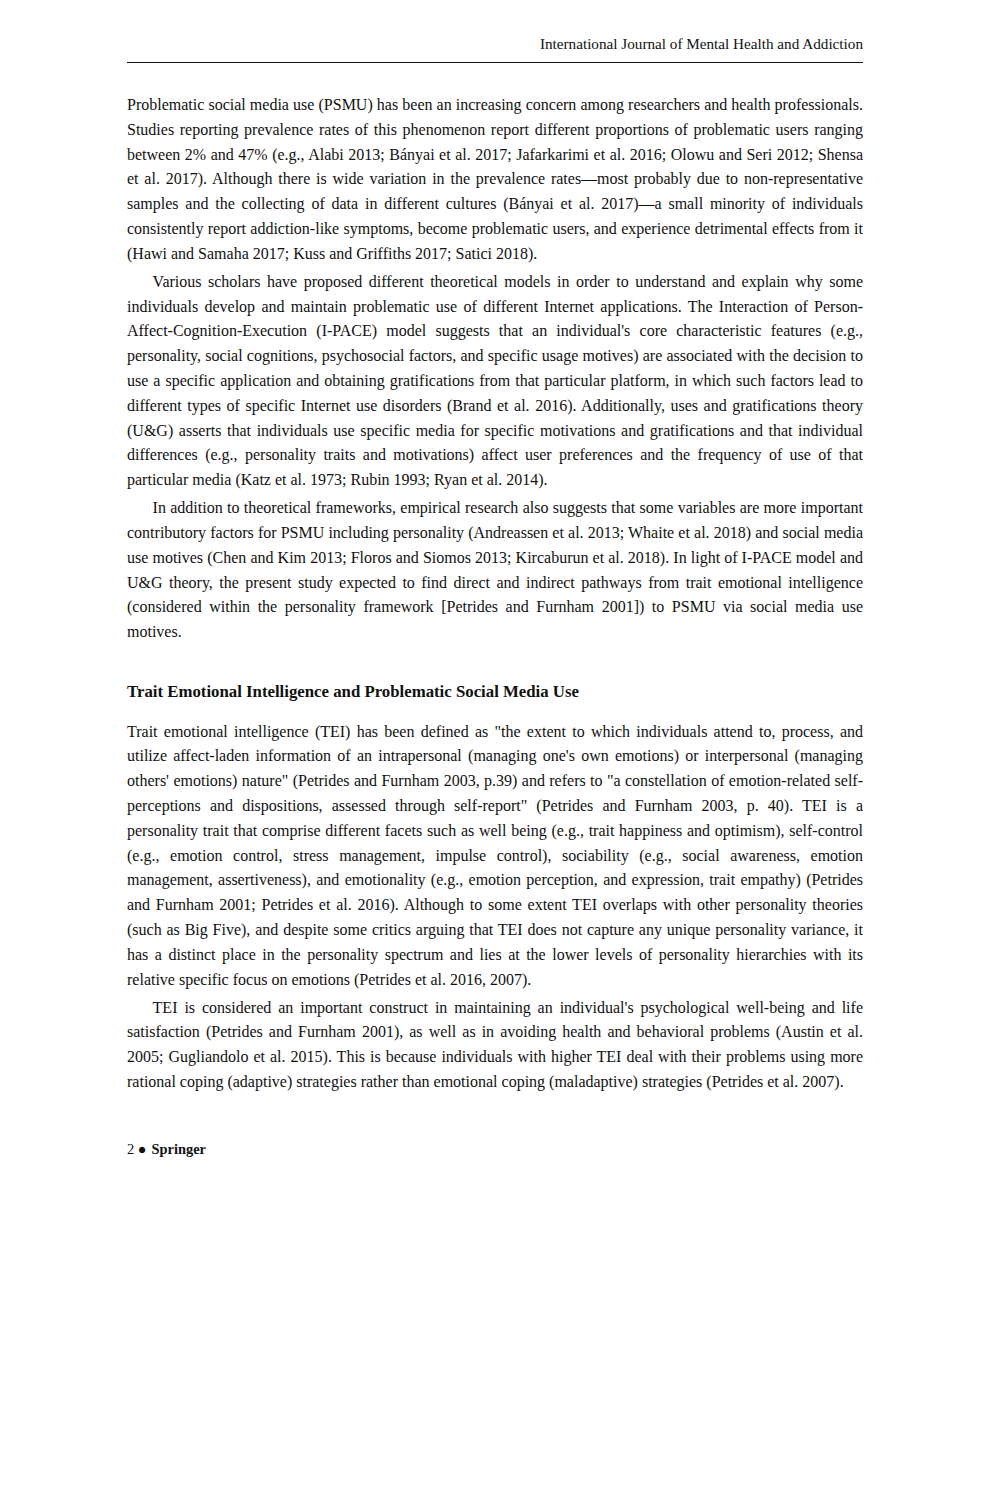International Journal of Mental Health and Addiction
Problematic social media use (PSMU) has been an increasing concern among researchers and health professionals. Studies reporting prevalence rates of this phenomenon report different proportions of problematic users ranging between 2% and 47% (e.g., Alabi 2013; Bányai et al. 2017; Jafarkarimi et al. 2016; Olowu and Seri 2012; Shensa et al. 2017). Although there is wide variation in the prevalence rates—most probably due to non-representative samples and the collecting of data in different cultures (Bányai et al. 2017)—a small minority of individuals consistently report addiction-like symptoms, become problematic users, and experience detrimental effects from it (Hawi and Samaha 2017; Kuss and Griffiths 2017; Satici 2018).
Various scholars have proposed different theoretical models in order to understand and explain why some individuals develop and maintain problematic use of different Internet applications. The Interaction of Person-Affect-Cognition-Execution (I-PACE) model suggests that an individual's core characteristic features (e.g., personality, social cognitions, psychosocial factors, and specific usage motives) are associated with the decision to use a specific application and obtaining gratifications from that particular platform, in which such factors lead to different types of specific Internet use disorders (Brand et al. 2016). Additionally, uses and gratifications theory (U&G) asserts that individuals use specific media for specific motivations and gratifications and that individual differences (e.g., personality traits and motivations) affect user preferences and the frequency of use of that particular media (Katz et al. 1973; Rubin 1993; Ryan et al. 2014).
In addition to theoretical frameworks, empirical research also suggests that some variables are more important contributory factors for PSMU including personality (Andreassen et al. 2013; Whaite et al. 2018) and social media use motives (Chen and Kim 2013; Floros and Siomos 2013; Kircaburun et al. 2018). In light of I-PACE model and U&G theory, the present study expected to find direct and indirect pathways from trait emotional intelligence (considered within the personality framework [Petrides and Furnham 2001]) to PSMU via social media use motives.
Trait Emotional Intelligence and Problematic Social Media Use
Trait emotional intelligence (TEI) has been defined as "the extent to which individuals attend to, process, and utilize affect-laden information of an intrapersonal (managing one's own emotions) or interpersonal (managing others' emotions) nature" (Petrides and Furnham 2003, p.39) and refers to "a constellation of emotion-related self-perceptions and dispositions, assessed through self-report" (Petrides and Furnham 2003, p. 40). TEI is a personality trait that comprise different facets such as well being (e.g., trait happiness and optimism), self-control (e.g., emotion control, stress management, impulse control), sociability (e.g., social awareness, emotion management, assertiveness), and emotionality (e.g., emotion perception, and expression, trait empathy) (Petrides and Furnham 2001; Petrides et al. 2016). Although to some extent TEI overlaps with other personality theories (such as Big Five), and despite some critics arguing that TEI does not capture any unique personality variance, it has a distinct place in the personality spectrum and lies at the lower levels of personality hierarchies with its relative specific focus on emotions (Petrides et al. 2016, 2007).
TEI is considered an important construct in maintaining an individual's psychological well-being and life satisfaction (Petrides and Furnham 2001), as well as in avoiding health and behavioral problems (Austin et al. 2005; Gugliandolo et al. 2015). This is because individuals with higher TEI deal with their problems using more rational coping (adaptive) strategies rather than emotional coping (maladaptive) strategies (Petrides et al. 2007).
2 ●Springer